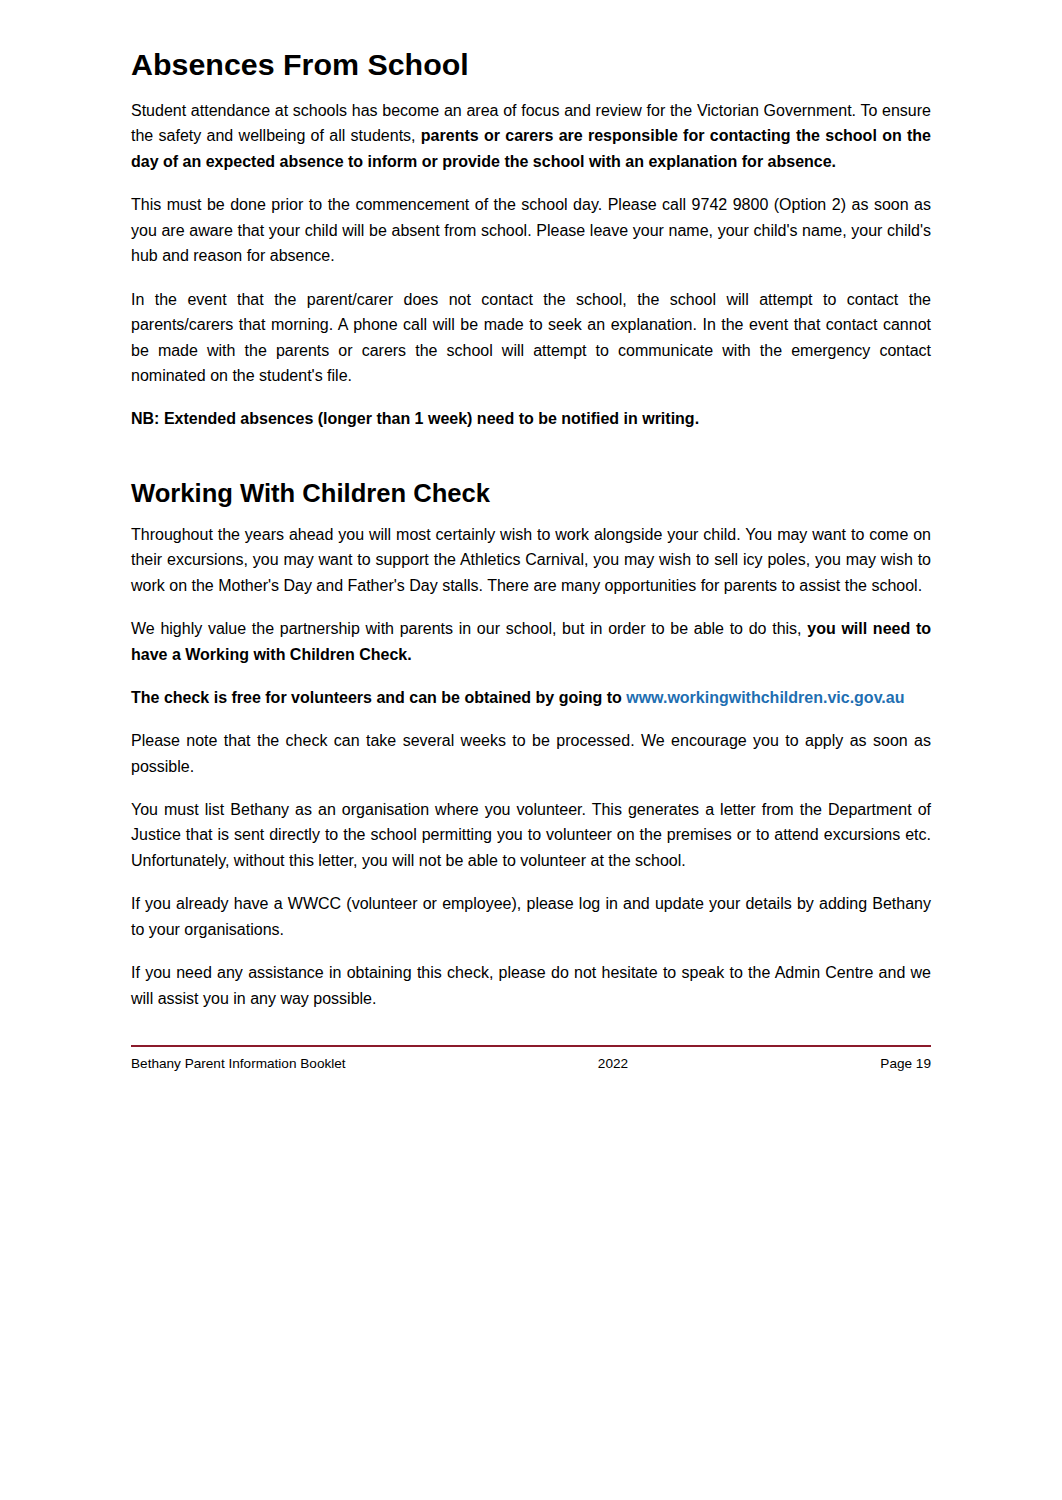Absences From School
Student attendance at schools has become an area of focus and review for the Victorian Government. To ensure the safety and wellbeing of all students, parents or carers are responsible for contacting the school on the day of an expected absence to inform or provide the school with an explanation for absence.
This must be done prior to the commencement of the school day. Please call 9742 9800 (Option 2) as soon as you are aware that your child will be absent from school. Please leave your name, your child's name, your child's hub and reason for absence.
In the event that the parent/carer does not contact the school, the school will attempt to contact the parents/carers that morning. A phone call will be made to seek an explanation. In the event that contact cannot be made with the parents or carers the school will attempt to communicate with the emergency contact nominated on the student's file.
NB: Extended absences (longer than 1 week) need to be notified in writing.
Working With Children Check
Throughout the years ahead you will most certainly wish to work alongside your child. You may want to come on their excursions, you may want to support the Athletics Carnival, you may wish to sell icy poles, you may wish to work on the Mother's Day and Father's Day stalls. There are many opportunities for parents to assist the school.
We highly value the partnership with parents in our school, but in order to be able to do this, you will need to have a Working with Children Check.
The check is free for volunteers and can be obtained by going to www.workingwithchildren.vic.gov.au
Please note that the check can take several weeks to be processed. We encourage you to apply as soon as possible.
You must list Bethany as an organisation where you volunteer. This generates a letter from the Department of Justice that is sent directly to the school permitting you to volunteer on the premises or to attend excursions etc. Unfortunately, without this letter, you will not be able to volunteer at the school.
If you already have a WWCC (volunteer or employee), please log in and update your details by adding Bethany to your organisations.
If you need any assistance in obtaining this check, please do not hesitate to speak to the Admin Centre and we will assist you in any way possible.
Bethany Parent Information Booklet 2022 Page 19